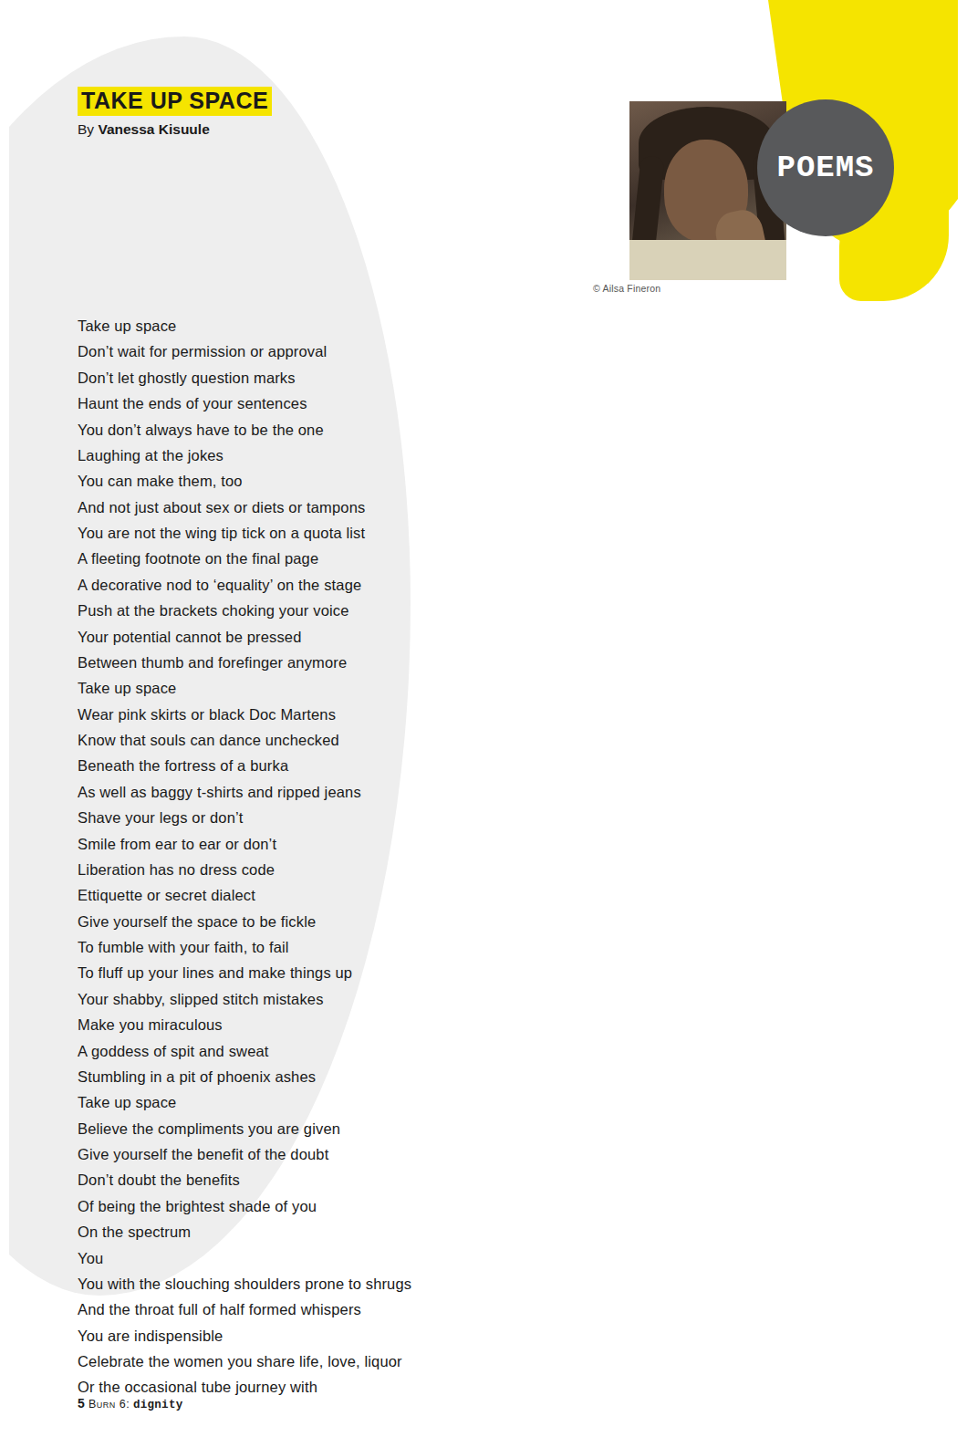Take Up Space
By Vanessa Kisuule
© Ailsa Fineron
Poems
Take up space Don’t wait for permission or approval Don’t let ghostly question marks Haunt the ends of your sentences You don’t always have to be the one Laughing at the jokes You can make them, too And not just about sex or diets or tampons You are not the wing tip tick on a quota list A fleeting footnote on the final page A decorative nod to ‘equality’ on the stage Push at the brackets choking your voice Your potential cannot be pressed Between thumb and forefinger anymore Take up space Wear pink skirts or black Doc Martens Know that souls can dance unchecked Beneath the fortress of a burka As well as baggy t-shirts and ripped jeans Shave your legs or don’t Smile from ear to ear or don’t Liberation has no dress code Ettiquette or secret dialect Give yourself the space to be fickle To fumble with your faith, to fail To fluff up your lines and make things up Your shabby, slipped stitch mistakes Make you miraculous A goddess of spit and sweat Stumbling in a pit of phoenix ashes Take up space Believe the compliments you are given Give yourself the benefit of the doubt Don’t doubt the benefits Of being the brightest shade of you On the spectrum You You with the slouching shoulders prone to shrugs And the throat full of half formed whispers You are indispensible Celebrate the women you share life, love, liquor Or the occasional tube journey with
5 Burn 6: dignity